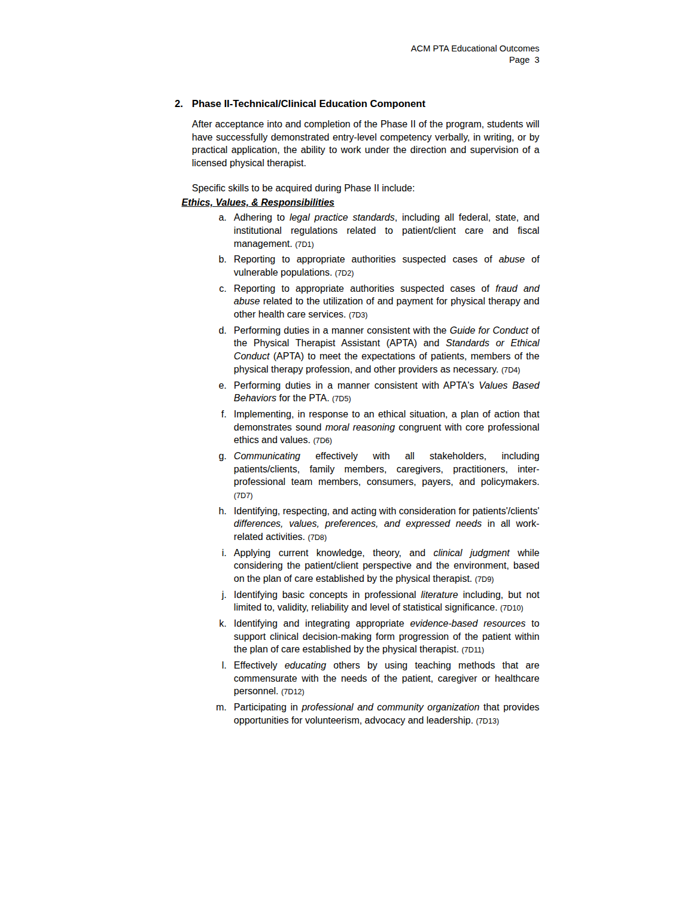ACM PTA Educational Outcomes
Page 3
2. Phase II-Technical/Clinical Education Component
After acceptance into and completion of the Phase II of the program, students will have successfully demonstrated entry-level competency verbally, in writing, or by practical application, the ability to work under the direction and supervision of a licensed physical therapist.
Specific skills to be acquired during Phase II include:
Ethics, Values, & Responsibilities
Adhering to legal practice standards, including all federal, state, and institutional regulations related to patient/client care and fiscal management. (7D1)
Reporting to appropriate authorities suspected cases of abuse of vulnerable populations. (7D2)
Reporting to appropriate authorities suspected cases of fraud and abuse related to the utilization of and payment for physical therapy and other health care services. (7D3)
Performing duties in a manner consistent with the Guide for Conduct of the Physical Therapist Assistant (APTA) and Standards or Ethical Conduct (APTA) to meet the expectations of patients, members of the physical therapy profession, and other providers as necessary. (7D4)
Performing duties in a manner consistent with APTA's Values Based Behaviors for the PTA. (7D5)
Implementing, in response to an ethical situation, a plan of action that demonstrates sound moral reasoning congruent with core professional ethics and values. (7D6)
Communicating effectively with all stakeholders, including patients/clients, family members, caregivers, practitioners, inter-professional team members, consumers, payers, and policymakers. (7D7)
Identifying, respecting, and acting with consideration for patients'/clients' differences, values, preferences, and expressed needs in all work-related activities. (7D8)
Applying current knowledge, theory, and clinical judgment while considering the patient/client perspective and the environment, based on the plan of care established by the physical therapist. (7D9)
Identifying basic concepts in professional literature including, but not limited to, validity, reliability and level of statistical significance. (7D10)
Identifying and integrating appropriate evidence-based resources to support clinical decision-making form progression of the patient within the plan of care established by the physical therapist. (7D11)
Effectively educating others by using teaching methods that are commensurate with the needs of the patient, caregiver or healthcare personnel. (7D12)
Participating in professional and community organization that provides opportunities for volunteerism, advocacy and leadership. (7D13)